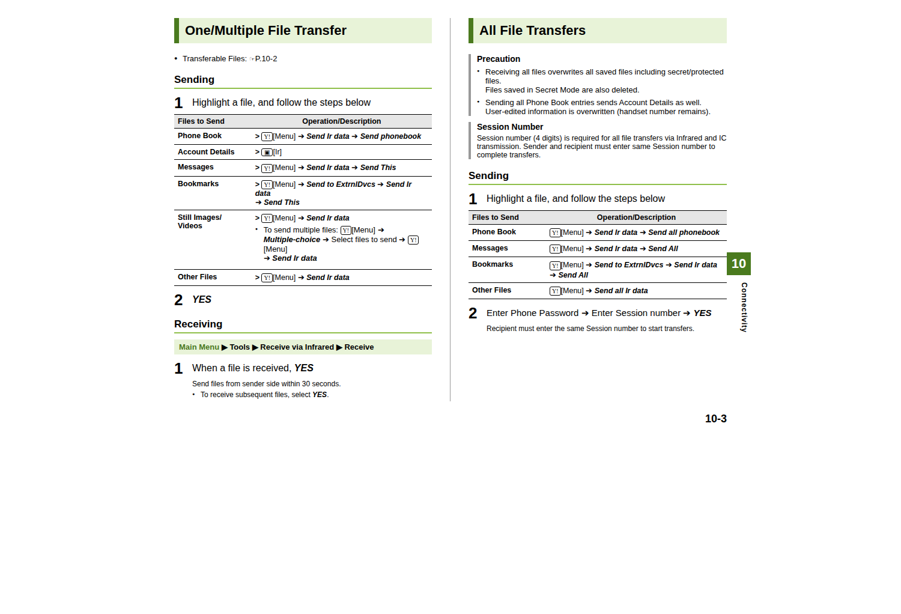One/Multiple File Transfer
Transferable Files: ☞P.10-2
Sending
1
Highlight a file, and follow the steps below
| Files to Send | Operation/Description |
| --- | --- |
| Phone Book | > Y! [Menu] ➔ Send Ir data ➔ Send phonebook |
| Account Details | > ▣ [Ir] |
| Messages | > Y! [Menu] ➔ Send Ir data ➔ Send This |
| Bookmarks | > Y! [Menu] ➔ Send to ExtrnlDvcs ➔ Send Ir data ➔ Send This |
| Still Images/ Videos | > Y! [Menu] ➔ Send Ir data To send multiple files: Y! [Menu] ➔ Multiple-choice ➔ Select files to send ➔ Y! [Menu] ➔ Send Ir data |
| Other Files | > Y! [Menu] ➔ Send Ir data |
2
YES
Receiving
Main Menu ▶ Tools ▶ Receive via Infrared ▶ Receive
1
When a file is received, YES
Send files from sender side within 30 seconds.
To receive subsequent files, select YES.
All File Transfers
Precaution
Receiving all files overwrites all saved files including secret/protected files.
Files saved in Secret Mode are also deleted.
Sending all Phone Book entries sends Account Details as well.
User-edited information is overwritten (handset number remains).
Session Number
Session number (4 digits) is required for all file transfers via Infrared and IC transmission. Sender and recipient must enter same Session number to complete transfers.
Sending
1
Highlight a file, and follow the steps below
| Files to Send | Operation/Description |
| --- | --- |
| Phone Book | Y! [Menu] ➔ Send Ir data ➔ Send all phonebook |
| Messages | Y! [Menu] ➔ Send Ir data ➔ Send All |
| Bookmarks | Y! [Menu] ➔ Send to ExtrnlDvcs ➔ Send Ir data ➔ Send All |
| Other Files | Y! [Menu] ➔ Send all Ir data |
2
Enter Phone Password ➔ Enter Session number ➔ YES
Recipient must enter the same Session number to start transfers.
10
Connectivity
10-3